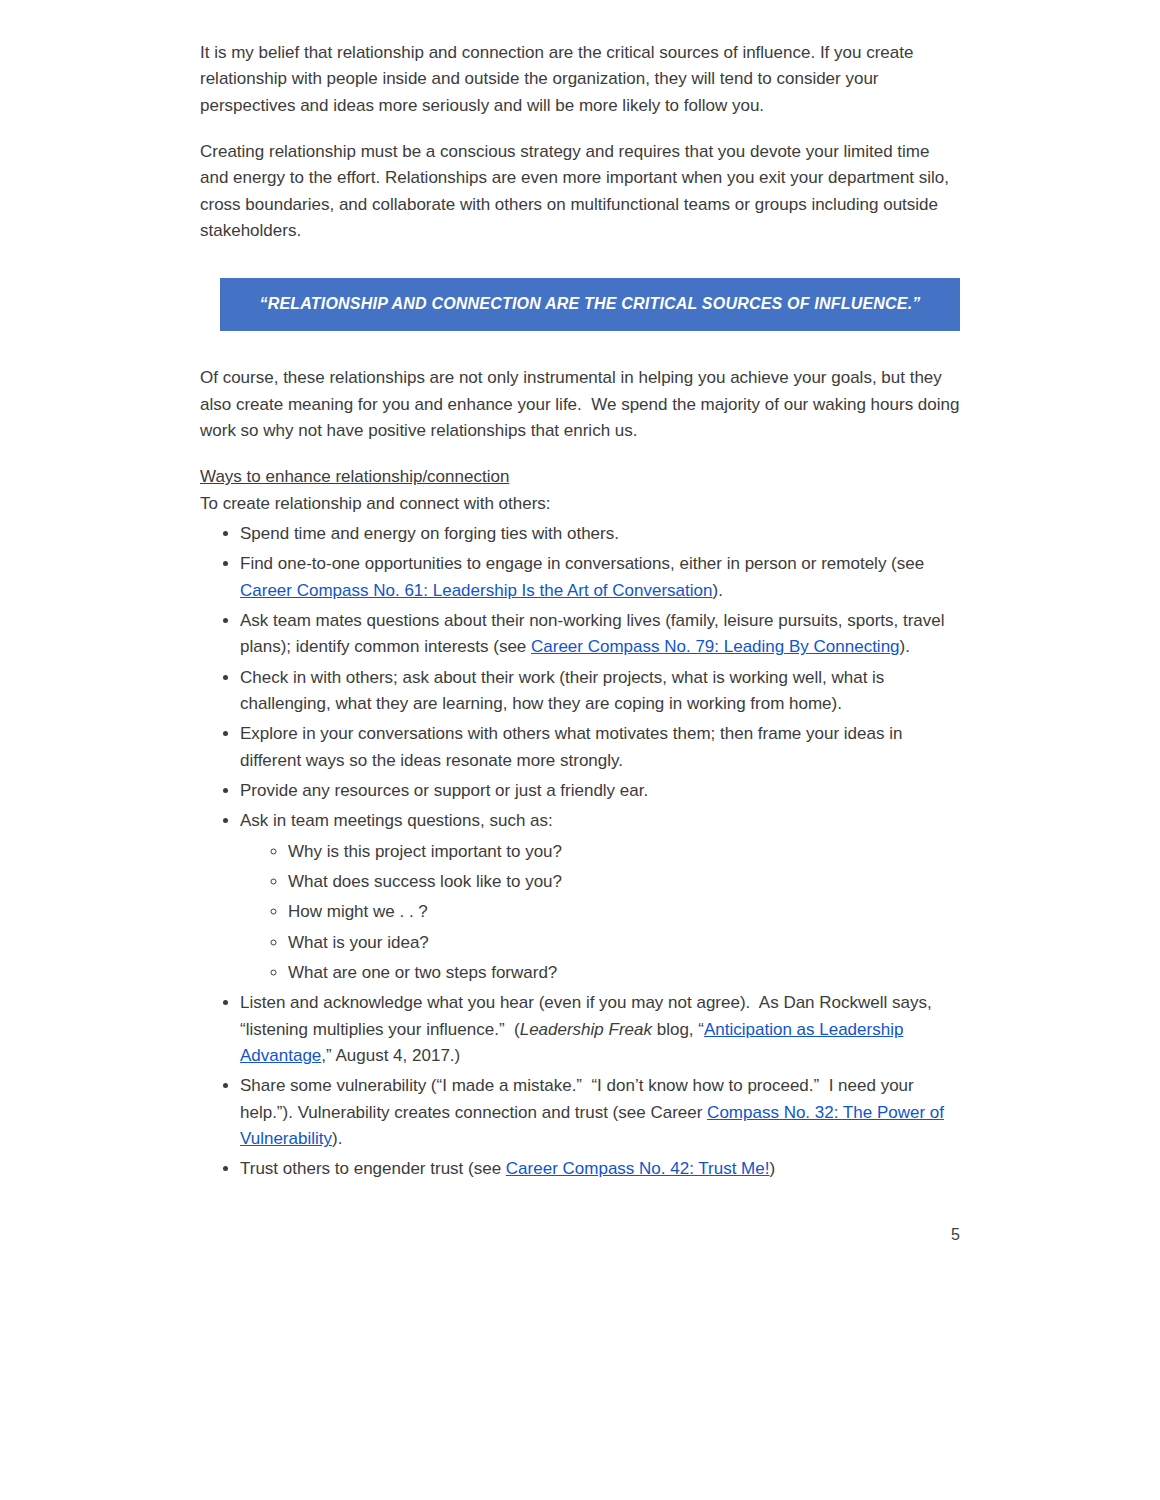It is my belief that relationship and connection are the critical sources of influence. If you create relationship with people inside and outside the organization, they will tend to consider your perspectives and ideas more seriously and will be more likely to follow you.
Creating relationship must be a conscious strategy and requires that you devote your limited time and energy to the effort. Relationships are even more important when you exit your department silo, cross boundaries, and collaborate with others on multifunctional teams or groups including outside stakeholders.
“RELATIONSHIP AND CONNECTION ARE THE CRITICAL SOURCES OF INFLUENCE.”
Of course, these relationships are not only instrumental in helping you achieve your goals, but they also create meaning for you and enhance your life. We spend the majority of our waking hours doing work so why not have positive relationships that enrich us.
Ways to enhance relationship/connection
To create relationship and connect with others:
Spend time and energy on forging ties with others.
Find one-to-one opportunities to engage in conversations, either in person or remotely (see Career Compass No. 61: Leadership Is the Art of Conversation).
Ask team mates questions about their non-working lives (family, leisure pursuits, sports, travel plans); identify common interests (see Career Compass No. 79: Leading By Connecting).
Check in with others; ask about their work (their projects, what is working well, what is challenging, what they are learning, how they are coping in working from home).
Explore in your conversations with others what motivates them; then frame your ideas in different ways so the ideas resonate more strongly.
Provide any resources or support or just a friendly ear.
Ask in team meetings questions, such as:
Why is this project important to you?
What does success look like to you?
How might we . . ?
What is your idea?
What are one or two steps forward?
Listen and acknowledge what you hear (even if you may not agree). As Dan Rockwell says, “listening multiplies your influence.” (Leadership Freak blog, “Anticipation as Leadership Advantage,” August 4, 2017.)
Share some vulnerability (“I made a mistake.” “I don’t know how to proceed.” I need your help.”). Vulnerability creates connection and trust (see Career Compass No. 32: The Power of Vulnerability).
Trust others to engender trust (see Career Compass No. 42: Trust Me!)
5